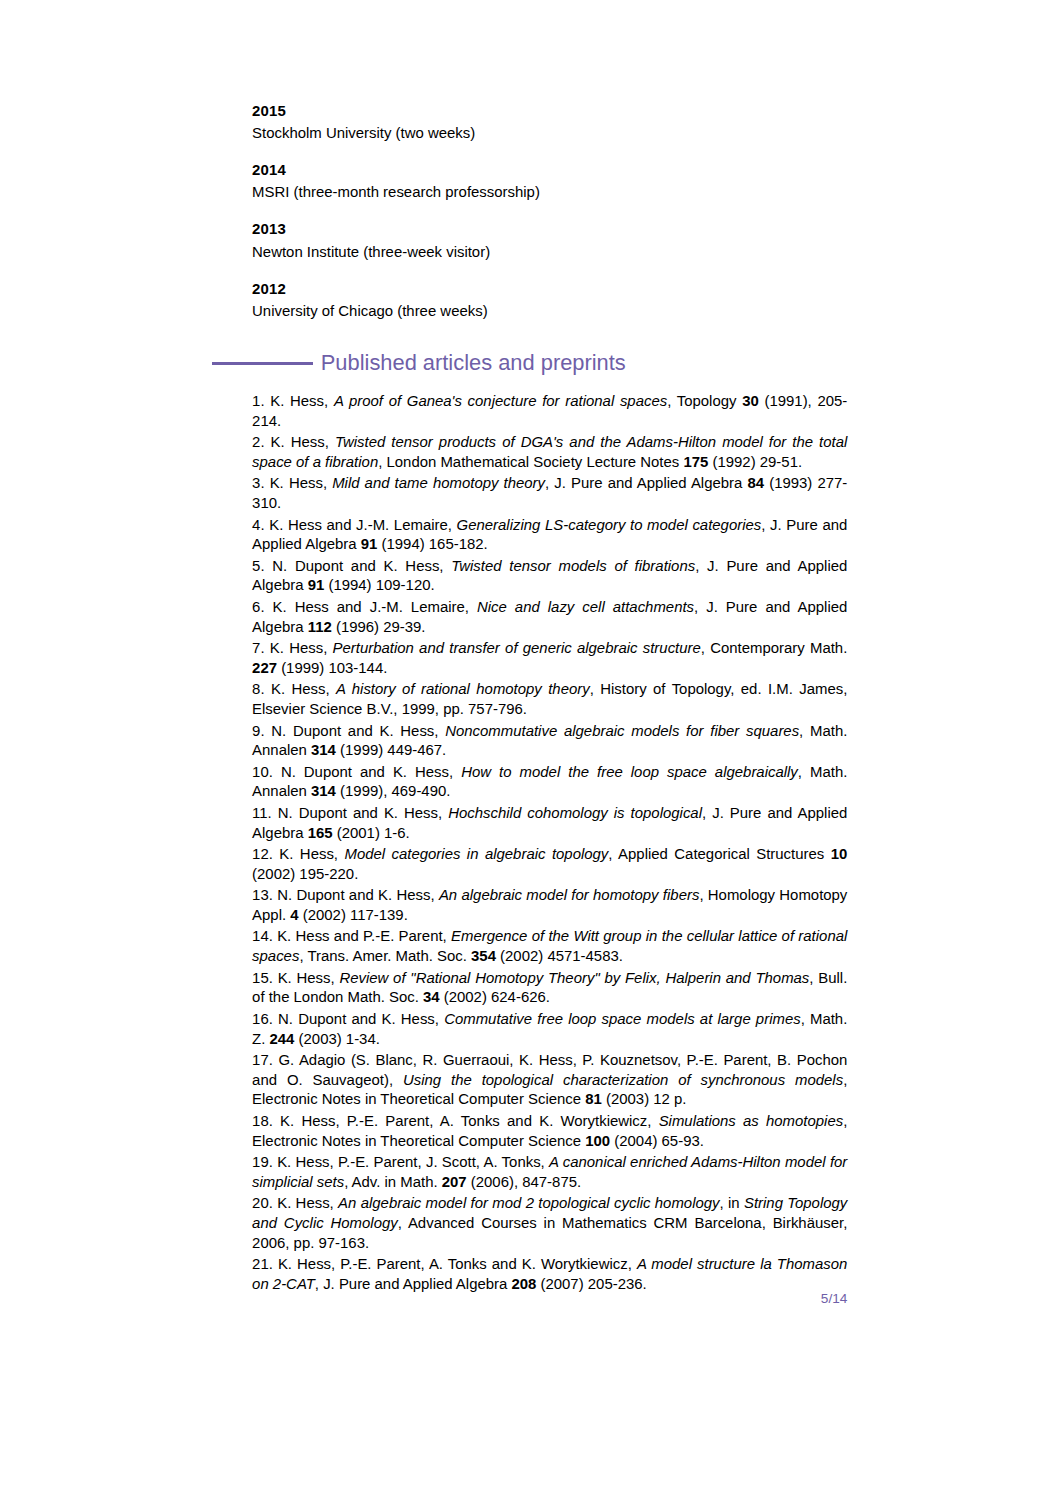2015
Stockholm University (two weeks)
2014
MSRI (three-month research professorship)
2013
Newton Institute (three-week visitor)
2012
University of Chicago (three weeks)
Published articles and preprints
K. Hess, A proof of Ganea's conjecture for rational spaces, Topology 30 (1991), 205-214.
K. Hess, Twisted tensor products of DGA's and the Adams-Hilton model for the total space of a fibration, London Mathematical Society Lecture Notes 175 (1992) 29-51.
K. Hess, Mild and tame homotopy theory, J. Pure and Applied Algebra 84 (1993) 277-310.
K. Hess and J.-M. Lemaire, Generalizing LS-category to model categories, J. Pure and Applied Algebra 91 (1994) 165-182.
N. Dupont and K. Hess, Twisted tensor models of fibrations, J. Pure and Applied Algebra 91 (1994) 109-120.
K. Hess and J.-M. Lemaire, Nice and lazy cell attachments, J. Pure and Applied Algebra 112 (1996) 29-39.
K. Hess, Perturbation and transfer of generic algebraic structure, Contemporary Math. 227 (1999) 103-144.
K. Hess, A history of rational homotopy theory, History of Topology, ed. I.M. James, Elsevier Science B.V., 1999, pp. 757-796.
N. Dupont and K. Hess, Noncommutative algebraic models for fiber squares, Math. Annalen 314 (1999) 449-467.
N. Dupont and K. Hess, How to model the free loop space algebraically, Math. Annalen 314 (1999), 469-490.
N. Dupont and K. Hess, Hochschild cohomology is topological, J. Pure and Applied Algebra 165 (2001) 1-6.
K. Hess, Model categories in algebraic topology, Applied Categorical Structures 10 (2002) 195-220.
N. Dupont and K. Hess, An algebraic model for homotopy fibers, Homology Homotopy Appl. 4 (2002) 117-139.
K. Hess and P.-E. Parent, Emergence of the Witt group in the cellular lattice of rational spaces, Trans. Amer. Math. Soc. 354 (2002) 4571-4583.
K. Hess, Review of "Rational Homotopy Theory" by Felix, Halperin and Thomas, Bull. of the London Math. Soc. 34 (2002) 624-626.
N. Dupont and K. Hess, Commutative free loop space models at large primes, Math. Z. 244 (2003) 1-34.
G. Adagio (S. Blanc, R. Guerraoui, K. Hess, P. Kouznetsov, P.-E. Parent, B. Pochon and O. Sauvageot), Using the topological characterization of synchronous models, Electronic Notes in Theoretical Computer Science 81 (2003) 12 p.
K. Hess, P.-E. Parent, A. Tonks and K. Worytkiewicz, Simulations as homotopies, Electronic Notes in Theoretical Computer Science 100 (2004) 65-93.
K. Hess, P.-E. Parent, J. Scott, A. Tonks, A canonical enriched Adams-Hilton model for simplicial sets, Adv. in Math. 207 (2006), 847-875.
K. Hess, An algebraic model for mod 2 topological cyclic homology, in String Topology and Cyclic Homology, Advanced Courses in Mathematics CRM Barcelona, Birkhäuser, 2006, pp. 97-163.
K. Hess, P.-E. Parent, A. Tonks and K. Worytkiewicz, A model structure la Thomason on 2-CAT, J. Pure and Applied Algebra 208 (2007) 205-236.
5/14